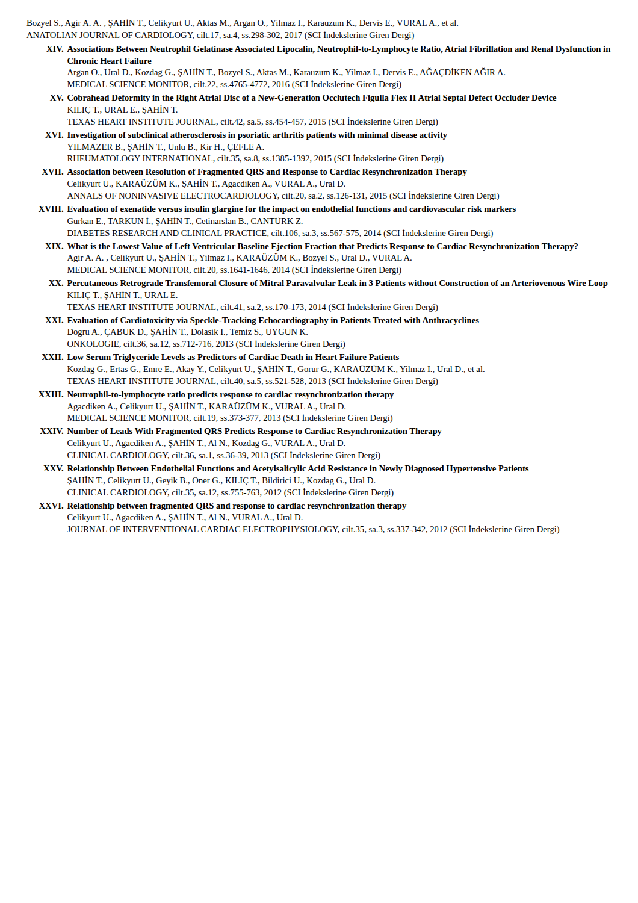Bozyel S., Agir A. A. , ŞAHİN T., Celikyurt U., Aktas M., Argan O., Yilmaz I., Karauzum K., Dervis E., VURAL A., et al.
ANATOLIAN JOURNAL OF CARDIOLOGY, cilt.17, sa.4, ss.298-302, 2017 (SCI İndekslerine Giren Dergi)
XIV.
Associations Between Neutrophil Gelatinase Associated Lipocalin, Neutrophil-to-Lymphocyte Ratio, Atrial Fibrillation and Renal Dysfunction in Chronic Heart Failure
Argan O., Ural D., Kozdag G., ŞAHİN T., Bozyel S., Aktas M., Karauzum K., Yilmaz I., Dervis E., AĞAÇDİKEN AĞIR A.
MEDICAL SCIENCE MONITOR, cilt.22, ss.4765-4772, 2016 (SCI İndekslerine Giren Dergi)
XV.
Cobrahead Deformity in the Right Atrial Disc of a New-Generation Occlutech Figulla Flex II Atrial Septal Defect Occluder Device
KILIÇ T., URAL E., ŞAHİN T.
TEXAS HEART INSTITUTE JOURNAL, cilt.42, sa.5, ss.454-457, 2015 (SCI İndekslerine Giren Dergi)
XVI.
Investigation of subclinical atherosclerosis in psoriatic arthritis patients with minimal disease activity
YILMAZER B., ŞAHİN T., Unlu B., Kir H., ÇEFLE A.
RHEUMATOLOGY INTERNATIONAL, cilt.35, sa.8, ss.1385-1392, 2015 (SCI İndekslerine Giren Dergi)
XVII.
Association between Resolution of Fragmented QRS and Response to Cardiac Resynchronization Therapy
Celikyurt U., KARAÜZÜM K., ŞAHİN T., Agacdiken A., VURAL A., Ural D.
ANNALS OF NONINVASIVE ELECTROCARDIOLOGY, cilt.20, sa.2, ss.126-131, 2015 (SCI İndekslerine Giren Dergi)
XVIII.
Evaluation of exenatide versus insulin glargine for the impact on endothelial functions and cardiovascular risk markers
Gurkan E., TARKUN İ., ŞAHİN T., Cetinarslan B., CANTÜRK Z.
DIABETES RESEARCH AND CLINICAL PRACTICE, cilt.106, sa.3, ss.567-575, 2014 (SCI İndekslerine Giren Dergi)
XIX.
What is the Lowest Value of Left Ventricular Baseline Ejection Fraction that Predicts Response to Cardiac Resynchronization Therapy?
Agir A. A. , Celikyurt U., ŞAHİN T., Yilmaz I., KARAÜZÜM K., Bozyel S., Ural D., VURAL A.
MEDICAL SCIENCE MONITOR, cilt.20, ss.1641-1646, 2014 (SCI İndekslerine Giren Dergi)
XX.
Percutaneous Retrograde Transfemoral Closure of Mitral Paravalvular Leak in 3 Patients without Construction of an Arteriovenous Wire Loop
KILIÇ T., ŞAHİN T., URAL E.
TEXAS HEART INSTITUTE JOURNAL, cilt.41, sa.2, ss.170-173, 2014 (SCI İndekslerine Giren Dergi)
XXI.
Evaluation of Cardiotoxicity via Speckle-Tracking Echocardiography in Patients Treated with Anthracyclines
Dogru A., ÇABUK D., ŞAHİN T., Dolasik I., Temiz S., UYGUN K.
ONKOLOGIE, cilt.36, sa.12, ss.712-716, 2013 (SCI İndekslerine Giren Dergi)
XXII.
Low Serum Triglyceride Levels as Predictors of Cardiac Death in Heart Failure Patients
Kozdag G., Ertas G., Emre E., Akay Y., Celikyurt U., ŞAHİN T., Gorur G., KARAÜZÜM K., Yilmaz I., Ural D., et al.
TEXAS HEART INSTITUTE JOURNAL, cilt.40, sa.5, ss.521-528, 2013 (SCI İndekslerine Giren Dergi)
XXIII.
Neutrophil-to-lymphocyte ratio predicts response to cardiac resynchronization therapy
Agacdiken A., Celikyurt U., ŞAHİN T., KARAÜZÜM K., VURAL A., Ural D.
MEDICAL SCIENCE MONITOR, cilt.19, ss.373-377, 2013 (SCI İndekslerine Giren Dergi)
XXIV.
Number of Leads With Fragmented QRS Predicts Response to Cardiac Resynchronization Therapy
Celikyurt U., Agacdiken A., ŞAHİN T., Al N., Kozdag G., VURAL A., Ural D.
CLINICAL CARDIOLOGY, cilt.36, sa.1, ss.36-39, 2013 (SCI İndekslerine Giren Dergi)
XXV.
Relationship Between Endothelial Functions and Acetylsalicylic Acid Resistance in Newly Diagnosed Hypertensive Patients
ŞAHİN T., Celikyurt U., Geyik B., Oner G., KILIÇ T., Bildirici U., Kozdag G., Ural D.
CLINICAL CARDIOLOGY, cilt.35, sa.12, ss.755-763, 2012 (SCI İndekslerine Giren Dergi)
XXVI.
Relationship between fragmented QRS and response to cardiac resynchronization therapy
Celikyurt U., Agacdiken A., ŞAHİN T., Al N., VURAL A., Ural D.
JOURNAL OF INTERVENTIONAL CARDIAC ELECTROPHYSIOLOGY, cilt.35, sa.3, ss.337-342, 2012 (SCI İndekslerine Giren Dergi)